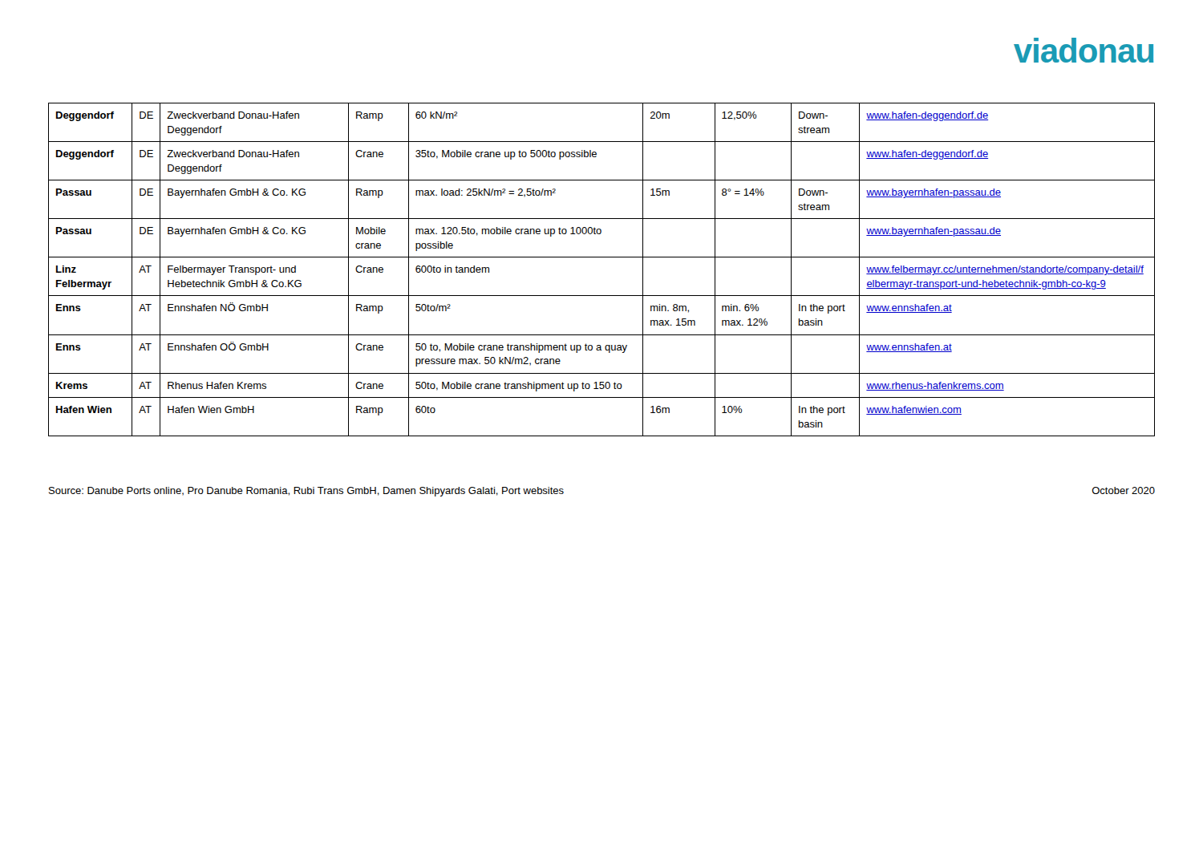viadonau
| Deggendorf | DE | Zweckverband Donau-Hafen Deggendorf | Ramp | 60 kN/m² | 20m | 12,50% | Down-stream | www.hafen-deggendorf.de |
| Deggendorf | DE | Zweckverband Donau-Hafen Deggendorf | Crane | 35to, Mobile crane up to 500to possible | | | | www.hafen-deggendorf.de |
| Passau | DE | Bayernhafen GmbH & Co. KG | Ramp | max. load: 25kN/m² = 2,5to/m² | 15m | 8° = 14% | Down-stream | www.bayernhafen-passau.de |
| Passau | DE | Bayernhafen GmbH & Co. KG | Mobile crane | max. 120.5to, mobile crane up to 1000to possible | | | | www.bayernhafen-passau.de |
| Linz Felbermayr | AT | Felbermayer Transport- und Hebetechnik GmbH & Co.KG | Crane | 600to in tandem | | | | www.felbermayr.cc/unternehmen/standorte/company-detail/felbermayr-transport-und-hebetechnik-gmbh-co-kg-9 |
| Enns | AT | Ennshafen NÖ GmbH | Ramp | 50to/m² | min. 8m, max. 15m | min. 6% max. 12% | In the port basin | www.ennshafen.at |
| Enns | AT | Ennshafen OÖ GmbH | Crane | 50 to, Mobile crane transhipment up to a quay pressure max. 50 kN/m2, crane | | | | www.ennshafen.at |
| Krems | AT | Rhenus Hafen Krems | Crane | 50to, Mobile crane transhipment up to 150 to | | | | www.rhenus-hafenkrems.com |
| Hafen Wien | AT | Hafen Wien GmbH | Ramp | 60to | 16m | 10% | In the port basin | www.hafenwien.com |
Source: Danube Ports online, Pro Danube Romania, Rubi Trans GmbH, Damen Shipyards Galati, Port websites October 2020